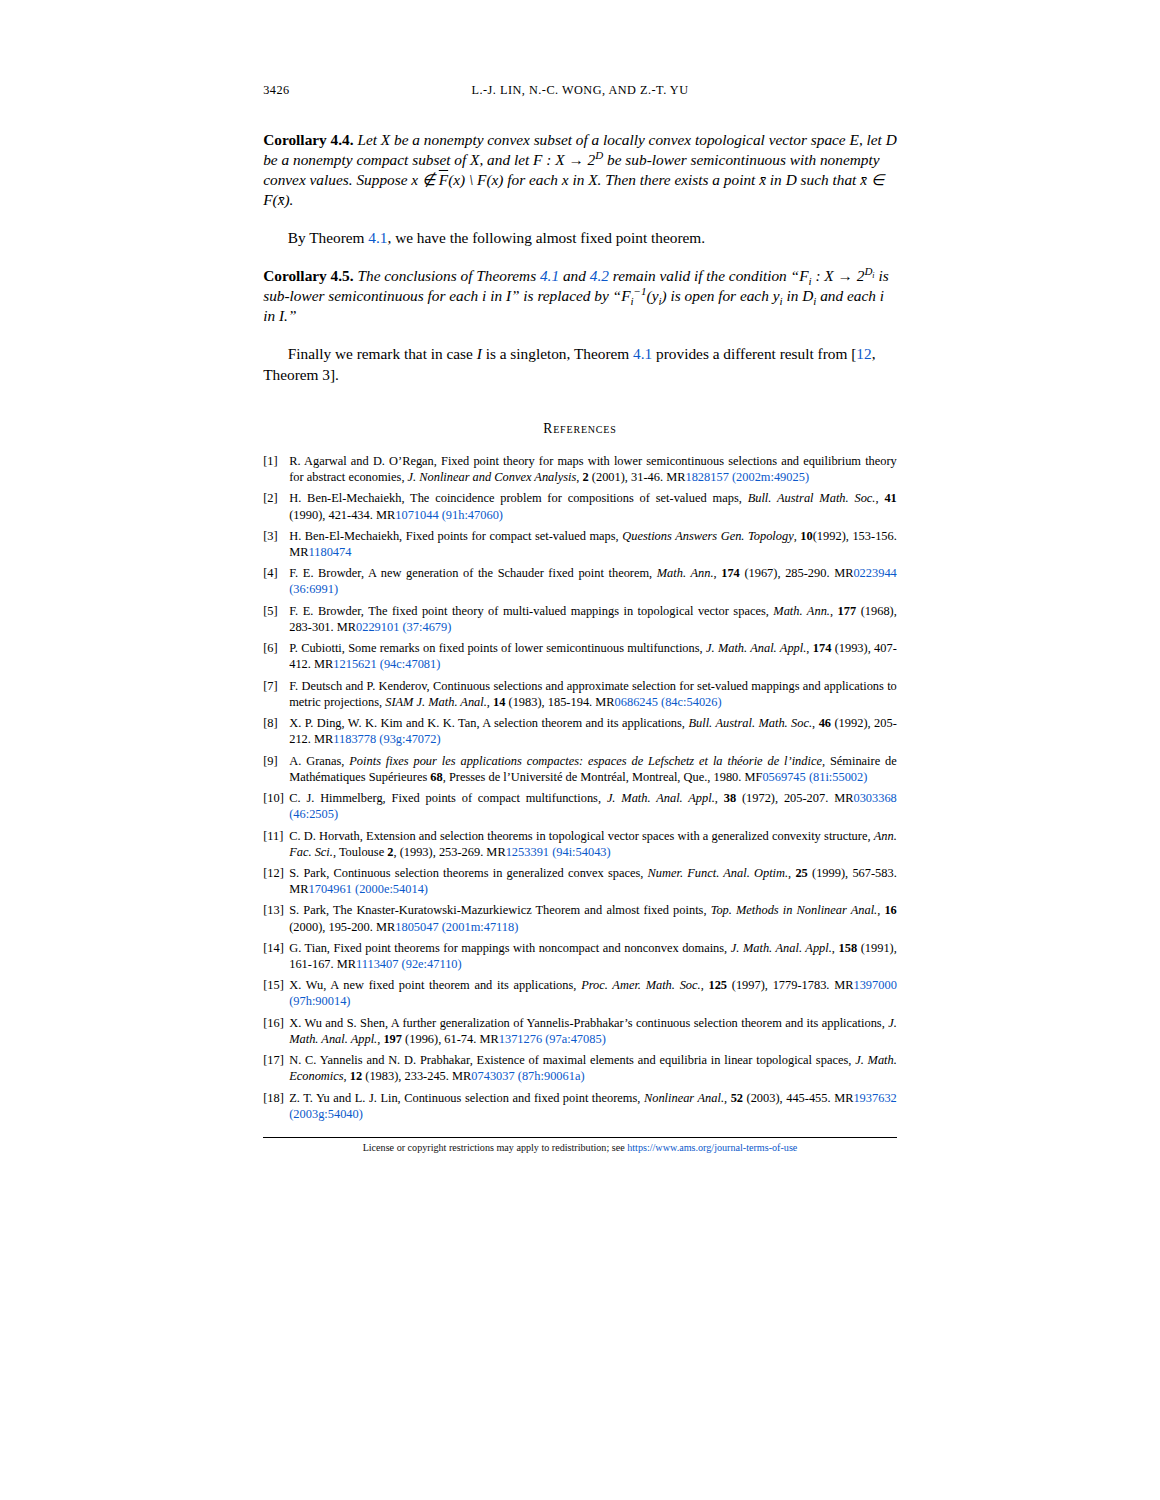3426 L.-J. LIN, N.-C. WONG, AND Z.-T. YU
Corollary 4.4. Let X be a nonempty convex subset of a locally convex topological vector space E, let D be a nonempty compact subset of X, and let F : X → 2D be sub-lower semicontinuous with nonempty convex values. Suppose x ∉ F(x) \ F(x) for each x in X. Then there exists a point x̄ in D such that x̄ ∈ F(x̄).
By Theorem 4.1, we have the following almost fixed point theorem.
Corollary 4.5. The conclusions of Theorems 4.1 and 4.2 remain valid if the condition “Fi : X → 2Di is sub-lower semicontinuous for each i in I” is replaced by “Fi−1(yi) is open for each yi in Di and each i in I.”
Finally we remark that in case I is a singleton, Theorem 4.1 provides a different result from [12, Theorem 3].
References
[1] R. Agarwal and D. O’Regan, Fixed point theory for maps with lower semicontinuous selections and equilibrium theory for abstract economies, J. Nonlinear and Convex Analysis, 2 (2001), 31-46. MR1828157 (2002m:49025)
[2] H. Ben-El-Mechaiekh, The coincidence problem for compositions of set-valued maps, Bull. Austral Math. Soc., 41 (1990), 421-434. MR1071044 (91h:47060)
[3] H. Ben-El-Mechaiekh, Fixed points for compact set-valued maps, Questions Answers Gen. Topology, 10(1992), 153-156. MR1180474
[4] F. E. Browder, A new generation of the Schauder fixed point theorem, Math. Ann., 174 (1967), 285-290. MR0223944 (36:6991)
[5] F. E. Browder, The fixed point theory of multi-valued mappings in topological vector spaces, Math. Ann., 177 (1968), 283-301. MR0229101 (37:4679)
[6] P. Cubiotti, Some remarks on fixed points of lower semicontinuous multifunctions, J. Math. Anal. Appl., 174 (1993), 407-412. MR1215621 (94c:47081)
[7] F. Deutsch and P. Kenderov, Continuous selections and approximate selection for set-valued mappings and applications to metric projections, SIAM J. Math. Anal., 14 (1983), 185-194. MR0686245 (84c:54026)
[8] X. P. Ding, W. K. Kim and K. K. Tan, A selection theorem and its applications, Bull. Austral. Math. Soc., 46 (1992), 205-212. MR1183778 (93g:47072)
[9] A. Granas, Points fixes pour les applications compactes: espaces de Lefschetz et la théorie de l’indice, Séminaire de Mathématiques Supérieures 68, Presses de l’Université de Montréal, Montreal, Que., 1980. MF0569745 (81i:55002)
[10] C. J. Himmelberg, Fixed points of compact multifunctions, J. Math. Anal. Appl., 38 (1972), 205-207. MR0303368 (46:2505)
[11] C. D. Horvath, Extension and selection theorems in topological vector spaces with a generalized convexity structure, Ann. Fac. Sci., Toulouse 2, (1993), 253-269. MR1253391 (94i:54043)
[12] S. Park, Continuous selection theorems in generalized convex spaces, Numer. Funct. Anal. Optim., 25 (1999), 567-583. MR1704961 (2000e:54014)
[13] S. Park, The Knaster-Kuratowski-Mazurkiewicz Theorem and almost fixed points, Top. Methods in Nonlinear Anal., 16 (2000), 195-200. MR1805047 (2001m:47118)
[14] G. Tian, Fixed point theorems for mappings with noncompact and nonconvex domains, J. Math. Anal. Appl., 158 (1991), 161-167. MR1113407 (92e:47110)
[15] X. Wu, A new fixed point theorem and its applications, Proc. Amer. Math. Soc., 125 (1997), 1779-1783. MR1397000 (97h:90014)
[16] X. Wu and S. Shen, A further generalization of Yannelis-Prabhakar’s continuous selection theorem and its applications, J. Math. Anal. Appl., 197 (1996), 61-74. MR1371276 (97a:47085)
[17] N. C. Yannelis and N. D. Prabhakar, Existence of maximal elements and equilibria in linear topological spaces, J. Math. Economics, 12 (1983), 233-245. MR0743037 (87h:90061a)
[18] Z. T. Yu and L. J. Lin, Continuous selection and fixed point theorems, Nonlinear Anal., 52 (2003), 445-455. MR1937632 (2003g:54040)
License or copyright restrictions may apply to redistribution; see https://www.ams.org/journal-terms-of-use